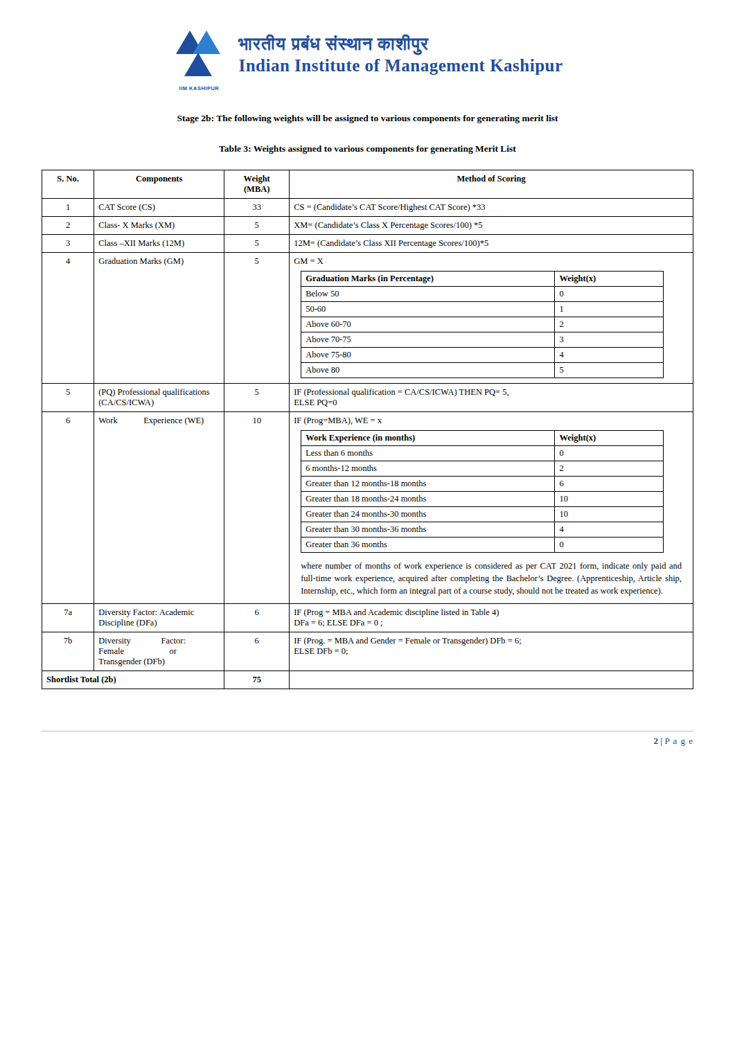IIM KASHIPUR
भारतीय प्रबंध संस्थान काशीपुर
Indian Institute of Management Kashipur
Stage 2b: The following weights will be assigned to various components for generating merit list
Table 3: Weights assigned to various components for generating Merit List
| S. No. | Components | Weight (MBA) | Method of Scoring |
| --- | --- | --- | --- |
| 1 | CAT Score (CS) | 33 | CS = (Candidate’s CAT Score/Highest CAT Score) *33 |
| 2 | Class- X Marks (XM) | 5 | XM= (Candidate’s Class X Percentage Scores/100) *5 |
| 3 | Class –XII Marks (12M) | 5 | 12M= (Candidate’s Class XII Percentage Scores/100)*5 |
| 4 | Graduation Marks (GM) | 5 | GM = X / Graduation Marks (in Percentage) / Weight(x) / / --- / --- / / Below 50 / 0 / / 50-60 / 1 / / Above 60-70 / 2 / / Above 70-75 / 3 / / Above 75-80 / 4 / / Above 80 / 5 / |
| 5 | (PQ) Professional qualifications (CA/CS/ICWA) | 5 | IF (Professional qualification = CA/CS/ICWA) THEN PQ= 5, ELSE PQ=0 |
| 6 | Work Experience (WE) | 10 | IF (Prog=MBA), WE = x / Work Experience (in months) / Weight(x) / / --- / --- / / Less than 6 months / 0 / / 6 months-12 months / 2 / / Greater than 12 months-18 months / 6 / / Greater than 18 months-24 months / 10 / / Greater than 24 months-30 months / 10 / / Greater than 30 months-36 months / 4 / / Greater than 36 months / 0 / where number of months of work experience is considered as per CAT 2021 form, indicate only paid and full-time work experience, acquired after completing the Bachelor’s Degree. (Apprenticeship, Article ship, Internship, etc., which form an integral part of a course study, should not be treated as work experience). |
| 7a | Diversity Factor: Academic Discipline (DFa) | 6 | IF (Prog = MBA and Academic discipline listed in Table 4) DFa = 6; ELSE DFa = 0 ; |
| 7b | Diversity Factor: Female or Transgender (DFb) | 6 | IF (Prog. = MBA and Gender = Female or Transgender) DFb = 6; ELSE DFb = 0; |
| Shortlist Total (2b) | 75 | |
2 | P a g e